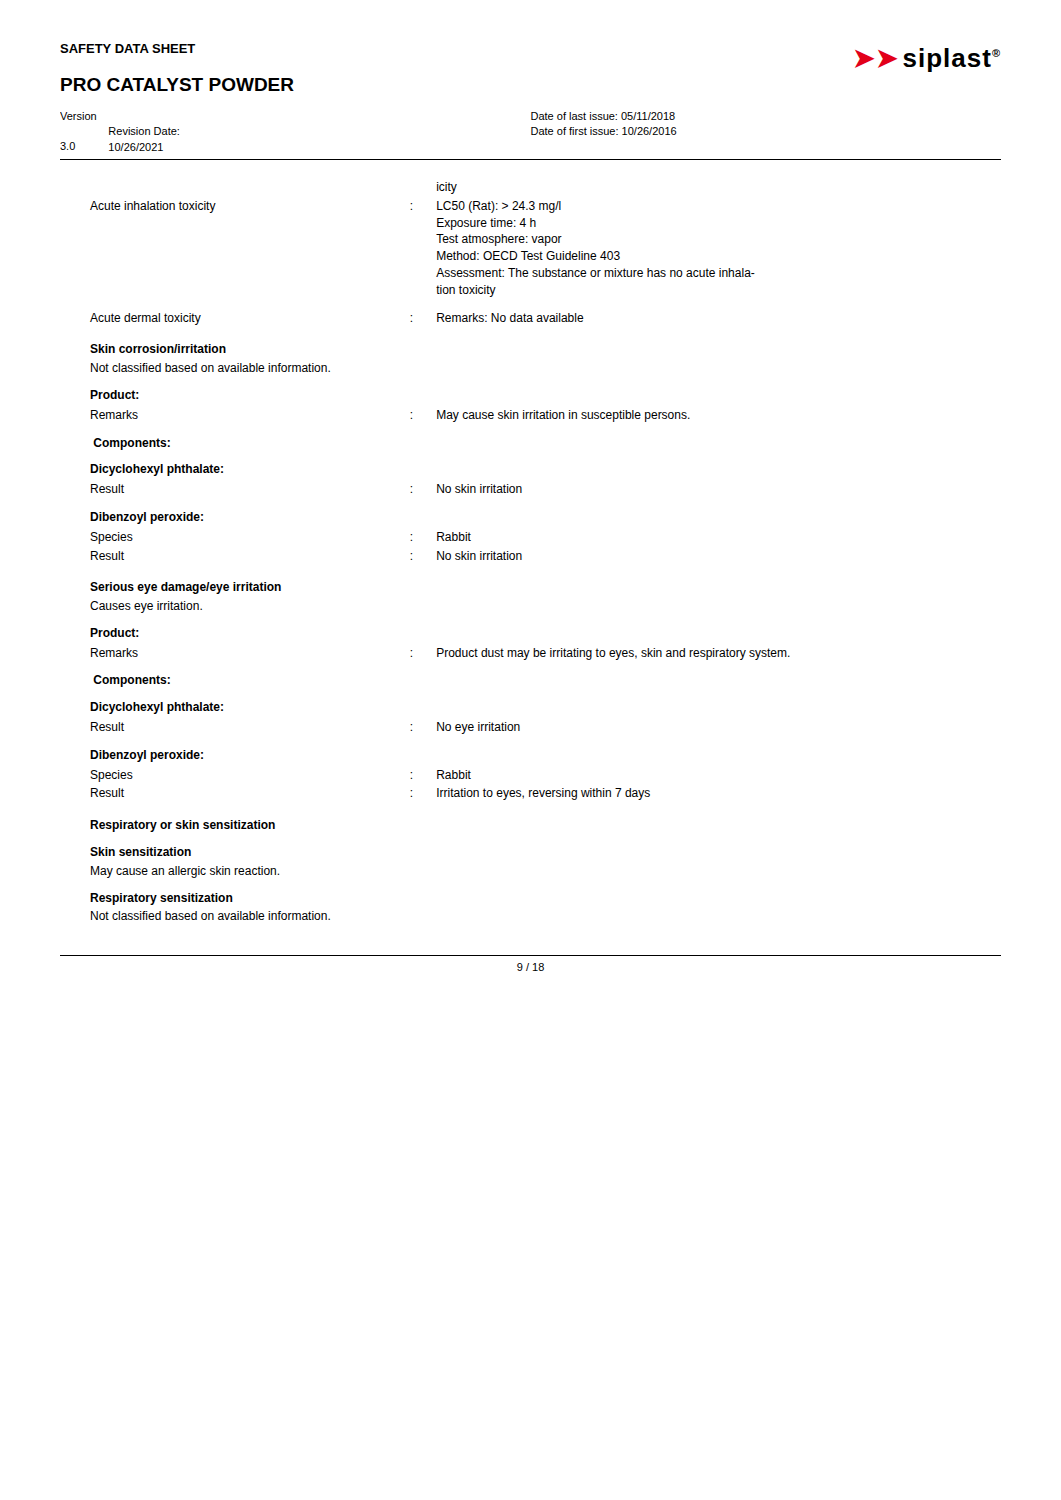SAFETY DATA SHEET
PRO CATALYST POWDER
➤➤siplast®
Version
3.0 Revision Date:
10/26/2021
Date of last issue: 05/11/2018
Date of first issue: 10/26/2016
| | | icity |
| Acute inhalation toxicity | : | LC50 (Rat): > 24.3 mg/l Exposure time: 4 h Test atmosphere: vapor Method: OECD Test Guideline 403 Assessment: The substance or mixture has no acute inhala- tion toxicity |
| Acute dermal toxicity | : | Remarks: No data available |
Skin corrosion/irritation
Not classified based on available information.
Product:
| Remarks | : | May cause skin irritation in susceptible persons. |
Components:
Dicyclohexyl phthalate:
| Result | : | No skin irritation |
Dibenzoyl peroxide:
| Species | : | Rabbit |
| Result | : | No skin irritation |
Serious eye damage/eye irritation
Causes eye irritation.
Product:
| Remarks | : | Product dust may be irritating to eyes, skin and respiratory system. |
Components:
Dicyclohexyl phthalate:
| Result | : | No eye irritation |
Dibenzoyl peroxide:
| Species | : | Rabbit |
| Result | : | Irritation to eyes, reversing within 7 days |
Respiratory or skin sensitization
Skin sensitization
May cause an allergic skin reaction.
Respiratory sensitization
Not classified based on available information.
9 / 18